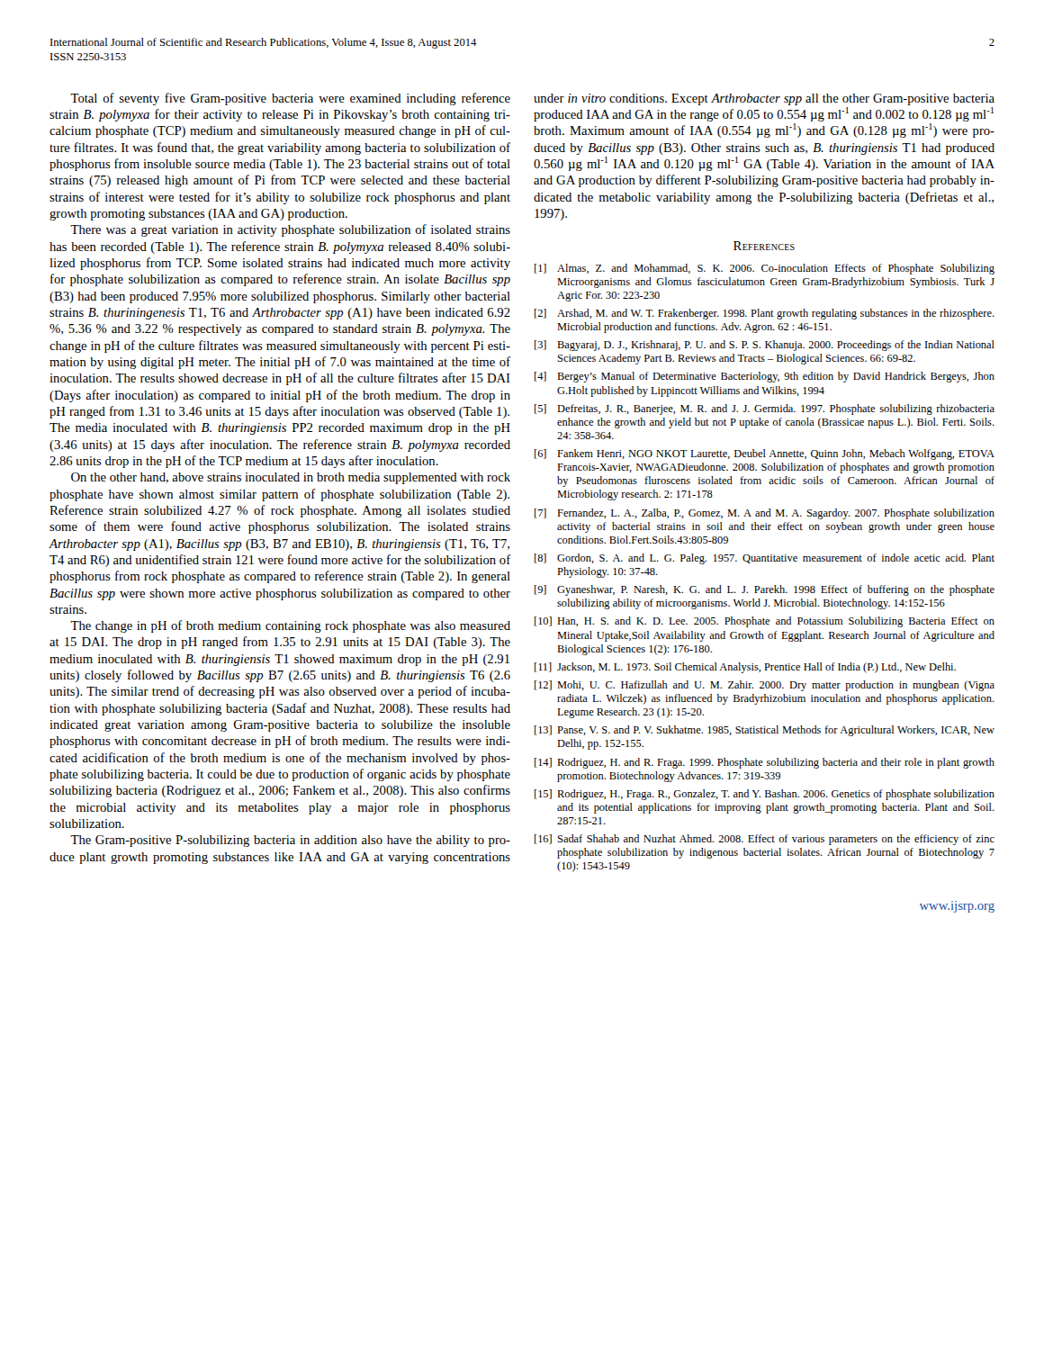International Journal of Scientific and Research Publications, Volume 4, Issue 8, August 2014 ISSN 2250-3153 2
Total of seventy five Gram-positive bacteria were examined including reference strain B. polymyxa for their activity to release Pi in Pikovskay’s broth containing tri-calcium phosphate (TCP) medium and simultaneously measured change in pH of culture filtrates. It was found that, the great variability among bacteria to solubilization of phosphorus from insoluble source media (Table 1). The 23 bacterial strains out of total strains (75) released high amount of Pi from TCP were selected and these bacterial strains of interest were tested for it’s ability to solubilize rock phosphorus and plant growth promoting substances (IAA and GA) production.
There was a great variation in activity phosphate solubilization of isolated strains has been recorded (Table 1). The reference strain B. polymyxa released 8.40% solubilized phosphorus from TCP. Some isolated strains had indicated much more activity for phosphate solubilization as compared to reference strain. An isolate Bacillus spp (B3) had been produced 7.95% more solubilized phosphorus. Similarly other bacterial strains B. thuriningenesis T1, T6 and Arthrobacter spp (A1) have been indicated 6.92 %, 5.36 % and 3.22 % respectively as compared to standard strain B. polymyxa. The change in pH of the culture filtrates was measured simultaneously with percent Pi estimation by using digital pH meter. The initial pH of 7.0 was maintained at the time of inoculation. The results showed decrease in pH of all the culture filtrates after 15 DAI (Days after inoculation) as compared to initial pH of the broth medium. The drop in pH ranged from 1.31 to 3.46 units at 15 days after inoculation was observed (Table 1). The media inoculated with B. thuringiensis PP2 recorded maximum drop in the pH (3.46 units) at 15 days after inoculation. The reference strain B. polymyxa recorded 2.86 units drop in the pH of the TCP medium at 15 days after inoculation.
On the other hand, above strains inoculated in broth media supplemented with rock phosphate have shown almost similar pattern of phosphate solubilization (Table 2). Reference strain solubilized 4.27 % of rock phosphate. Among all isolates studied some of them were found active phosphorus solubilization. The isolated strains Arthrobacter spp (A1), Bacillus spp (B3, B7 and EB10), B. thuringiensis (T1, T6, T7, T4 and R6) and unidentified strain 121 were found more active for the solubilization of phosphorus from rock phosphate as compared to reference strain (Table 2). In general Bacillus spp were shown more active phosphorus solubilization as compared to other strains.
The change in pH of broth medium containing rock phosphate was also measured at 15 DAI. The drop in pH ranged from 1.35 to 2.91 units at 15 DAI (Table 3). The medium inoculated with B. thuringiensis T1 showed maximum drop in the pH (2.91 units) closely followed by Bacillus spp B7 (2.65 units) and B. thuringiensis T6 (2.6 units). The similar trend of decreasing pH was also observed over a period of incubation with phosphate solubilizing bacteria (Sadaf and Nuzhat, 2008). These results had indicated great variation among Gram-positive bacteria to solubilize the insoluble phosphorus with concomitant decrease in pH of broth medium. The results were indicated acidification of the broth medium is one of the mechanism involved by phosphate solubilizing bacteria. It could be due to production of organic acids by phosphate solubilizing bacteria (Rodriguez et al., 2006; Fankem et al., 2008). This also confirms the microbial activity and its metabolites play a major role in phosphorus solubilization.
The Gram-positive P-solubilizing bacteria in addition also have the ability to produce plant growth promoting substances like IAA and GA at varying concentrations under in vitro conditions. Except Arthrobacter spp all the other Gram-positive bacteria produced IAA and GA in the range of 0.05 to 0.554 µg ml-1 and 0.002 to 0.128 µg ml-1 broth. Maximum amount of IAA (0.554 µg ml-1) and GA (0.128 µg ml-1) were produced by Bacillus spp (B3). Other strains such as, B. thuringiensis T1 had produced 0.560 µg ml-1 IAA and 0.120 µg ml-1 GA (Table 4). Variation in the amount of IAA and GA production by different P-solubilizing Gram-positive bacteria had probably indicated the metabolic variability among the P-solubilizing bacteria (Defrietas et al., 1997).
References
[1] Almas, Z. and Mohammad, S. K. 2006. Co-inoculation Effects of Phosphate Solubilizing Microorganisms and Glomus fasciculatumon Green Gram-Bradyrhizobium Symbiosis. Turk J Agric For. 30: 223-230
[2] Arshad, M. and W. T. Frakenberger. 1998. Plant growth regulating substances in the rhizosphere. Microbial production and functions. Adv. Agron. 62 : 46-151.
[3] Bagyaraj, D. J., Krishnaraj, P. U. and S. P. S. Khanuja. 2000. Proceedings of the Indian National Sciences Academy Part B. Reviews and Tracts – Biological Sciences. 66: 69-82.
[4] Bergey’s Manual of Determinative Bacteriology, 9th edition by David Handrick Bergeys, Jhon G.Holt published by Lippincott Williams and Wilkins, 1994
[5] Defreitas, J. R., Banerjee, M. R. and J. J. Germida. 1997. Phosphate solubilizing rhizobacteria enhance the growth and yield but not P uptake of canola (Brassicae napus L.). Biol. Ferti. Soils. 24: 358-364.
[6] Fankem Henri, NGO NKOT Laurette, Deubel Annette, Quinn John, Mebach Wolfgang, ETOVA Francois-Xavier, NWAGADieudonne. 2008. Solubilization of phosphates and growth promotion by Pseudomonas fluroscens isolated from acidic soils of Cameroon. African Journal of Microbiology research. 2: 171-178
[7] Fernandez, L. A., Zalba, P., Gomez, M. A and M. A. Sagardoy. 2007. Phosphate solubilization activity of bacterial strains in soil and their effect on soybean growth under green house conditions. Biol.Fert.Soils.43:805-809
[8] Gordon, S. A. and L. G. Paleg. 1957. Quantitative measurement of indole acetic acid. Plant Physiology. 10: 37-48.
[9] Gyaneshwar, P. Naresh, K. G. and L. J. Parekh. 1998 Effect of buffering on the phosphate solubilizing ability of microorganisms. World J. Microbial. Biotechnology. 14:152-156
[10] Han, H. S. and K. D. Lee. 2005. Phosphate and Potassium Solubilizing Bacteria Effect on Mineral Uptake,Soil Availability and Growth of Eggplant. Research Journal of Agriculture and Biological Sciences 1(2): 176-180.
[11] Jackson, M. L. 1973. Soil Chemical Analysis, Prentice Hall of India (P.) Ltd., New Delhi.
[12] Mohi, U. C. Hafizullah and U. M. Zahir. 2000. Dry matter production in mungbean (Vigna radiata L. Wilczek) as influenced by Bradyrhizobium inoculation and phosphorus application. Legume Research. 23 (1): 15-20.
[13] Panse, V. S. and P. V. Sukhatme. 1985, Statistical Methods for Agricultural Workers, ICAR, New Delhi, pp. 152-155.
[14] Rodriguez, H. and R. Fraga. 1999. Phosphate solubilizing bacteria and their role in plant growth promotion. Biotechnology Advances. 17: 319-339
[15] Rodriguez, H., Fraga. R., Gonzalez, T. and Y. Bashan. 2006. Genetics of phosphate solubilization and its potential applications for improving plant growth_promoting bacteria. Plant and Soil. 287:15-21.
[16] Sadaf Shahab and Nuzhat Ahmed. 2008. Effect of various parameters on the efficiency of zinc phosphate solubilization by indigenous bacterial isolates. African Journal of Biotechnology 7 (10): 1543-1549
www.ijsrp.org